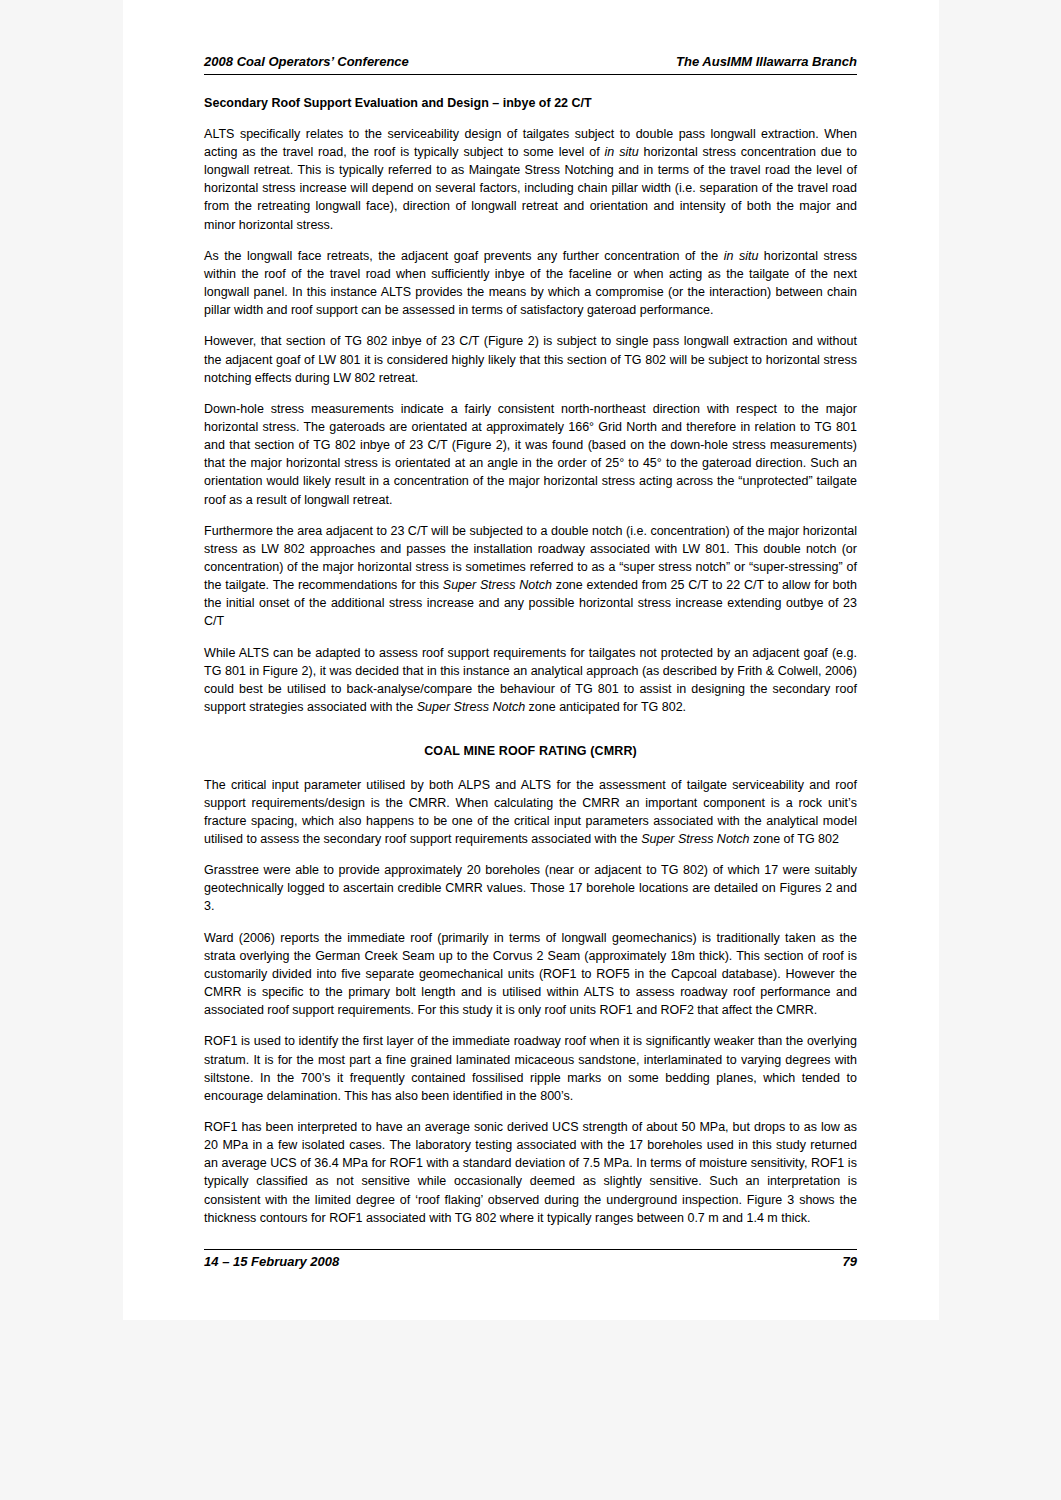2008 Coal Operators’ Conference
The AusIMM Illawarra Branch
Secondary Roof Support Evaluation and Design – inbye of 22 C/T
ALTS specifically relates to the serviceability design of tailgates subject to double pass longwall extraction. When acting as the travel road, the roof is typically subject to some level of in situ horizontal stress concentration due to longwall retreat. This is typically referred to as Maingate Stress Notching and in terms of the travel road the level of horizontal stress increase will depend on several factors, including chain pillar width (i.e. separation of the travel road from the retreating longwall face), direction of longwall retreat and orientation and intensity of both the major and minor horizontal stress.
As the longwall face retreats, the adjacent goaf prevents any further concentration of the in situ horizontal stress within the roof of the travel road when sufficiently inbye of the faceline or when acting as the tailgate of the next longwall panel. In this instance ALTS provides the means by which a compromise (or the interaction) between chain pillar width and roof support can be assessed in terms of satisfactory gateroad performance.
However, that section of TG 802 inbye of 23 C/T (Figure 2) is subject to single pass longwall extraction and without the adjacent goaf of LW 801 it is considered highly likely that this section of TG 802 will be subject to horizontal stress notching effects during LW 802 retreat.
Down-hole stress measurements indicate a fairly consistent north-northeast direction with respect to the major horizontal stress. The gateroads are orientated at approximately 166° Grid North and therefore in relation to TG 801 and that section of TG 802 inbye of 23 C/T (Figure 2), it was found (based on the down-hole stress measurements) that the major horizontal stress is orientated at an angle in the order of 25° to 45° to the gateroad direction. Such an orientation would likely result in a concentration of the major horizontal stress acting across the “unprotected” tailgate roof as a result of longwall retreat.
Furthermore the area adjacent to 23 C/T will be subjected to a double notch (i.e. concentration) of the major horizontal stress as LW 802 approaches and passes the installation roadway associated with LW 801. This double notch (or concentration) of the major horizontal stress is sometimes referred to as a “super stress notch” or “super-stressing” of the tailgate. The recommendations for this Super Stress Notch zone extended from 25 C/T to 22 C/T to allow for both the initial onset of the additional stress increase and any possible horizontal stress increase extending outbye of 23 C/T
While ALTS can be adapted to assess roof support requirements for tailgates not protected by an adjacent goaf (e.g. TG 801 in Figure 2), it was decided that in this instance an analytical approach (as described by Frith & Colwell, 2006) could best be utilised to back-analyse/compare the behaviour of TG 801 to assist in designing the secondary roof support strategies associated with the Super Stress Notch zone anticipated for TG 802.
COAL MINE ROOF RATING (CMRR)
The critical input parameter utilised by both ALPS and ALTS for the assessment of tailgate serviceability and roof support requirements/design is the CMRR. When calculating the CMRR an important component is a rock unit’s fracture spacing, which also happens to be one of the critical input parameters associated with the analytical model utilised to assess the secondary roof support requirements associated with the Super Stress Notch zone of TG 802
Grasstree were able to provide approximately 20 boreholes (near or adjacent to TG 802) of which 17 were suitably geotechnically logged to ascertain credible CMRR values. Those 17 borehole locations are detailed on Figures 2 and 3.
Ward (2006) reports the immediate roof (primarily in terms of longwall geomechanics) is traditionally taken as the strata overlying the German Creek Seam up to the Corvus 2 Seam (approximately 18m thick). This section of roof is customarily divided into five separate geomechanical units (ROF1 to ROF5 in the Capcoal database). However the CMRR is specific to the primary bolt length and is utilised within ALTS to assess roadway roof performance and associated roof support requirements. For this study it is only roof units ROF1 and ROF2 that affect the CMRR.
ROF1 is used to identify the first layer of the immediate roadway roof when it is significantly weaker than the overlying stratum. It is for the most part a fine grained laminated micaceous sandstone, interlaminated to varying degrees with siltstone. In the 700’s it frequently contained fossilised ripple marks on some bedding planes, which tended to encourage delamination. This has also been identified in the 800’s.
ROF1 has been interpreted to have an average sonic derived UCS strength of about 50 MPa, but drops to as low as 20 MPa in a few isolated cases. The laboratory testing associated with the 17 boreholes used in this study returned an average UCS of 36.4 MPa for ROF1 with a standard deviation of 7.5 MPa. In terms of moisture sensitivity, ROF1 is typically classified as not sensitive while occasionally deemed as slightly sensitive. Such an interpretation is consistent with the limited degree of ‘roof flaking’ observed during the underground inspection. Figure 3 shows the thickness contours for ROF1 associated with TG 802 where it typically ranges between 0.7 m and 1.4 m thick.
14 – 15 February 2008
79